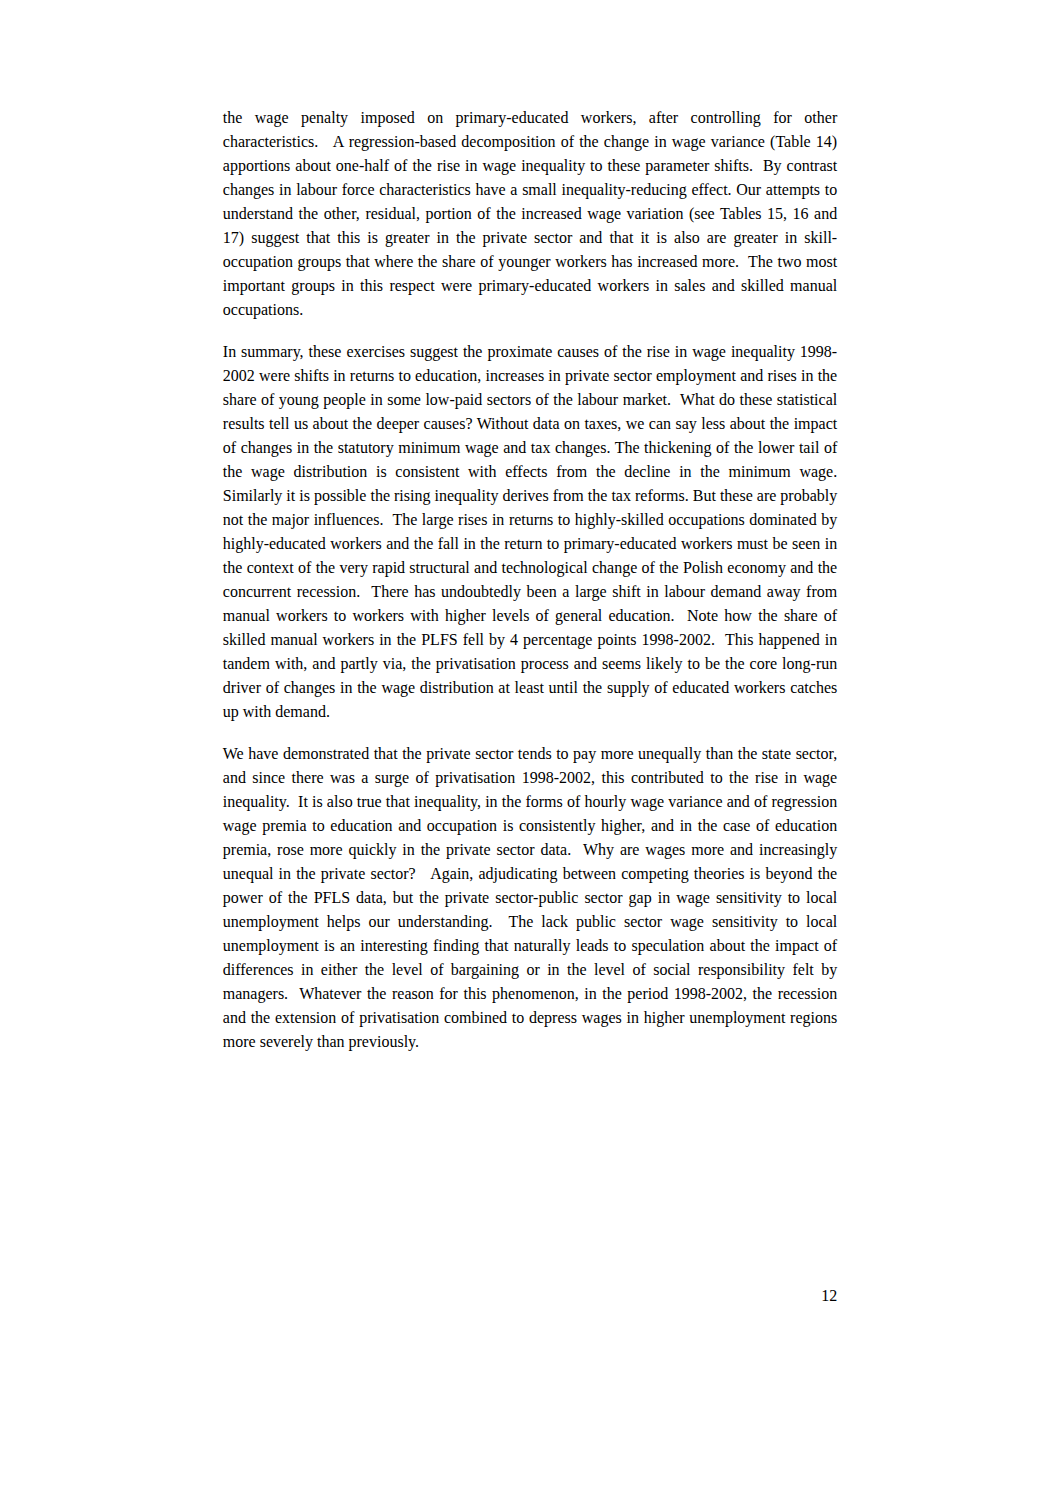the wage penalty imposed on primary-educated workers, after controlling for other characteristics. A regression-based decomposition of the change in wage variance (Table 14) apportions about one-half of the rise in wage inequality to these parameter shifts. By contrast changes in labour force characteristics have a small inequality-reducing effect. Our attempts to understand the other, residual, portion of the increased wage variation (see Tables 15, 16 and 17) suggest that this is greater in the private sector and that it is also are greater in skill-occupation groups that where the share of younger workers has increased more. The two most important groups in this respect were primary-educated workers in sales and skilled manual occupations.
In summary, these exercises suggest the proximate causes of the rise in wage inequality 1998-2002 were shifts in returns to education, increases in private sector employment and rises in the share of young people in some low-paid sectors of the labour market. What do these statistical results tell us about the deeper causes? Without data on taxes, we can say less about the impact of changes in the statutory minimum wage and tax changes. The thickening of the lower tail of the wage distribution is consistent with effects from the decline in the minimum wage. Similarly it is possible the rising inequality derives from the tax reforms. But these are probably not the major influences. The large rises in returns to highly-skilled occupations dominated by highly-educated workers and the fall in the return to primary-educated workers must be seen in the context of the very rapid structural and technological change of the Polish economy and the concurrent recession. There has undoubtedly been a large shift in labour demand away from manual workers to workers with higher levels of general education. Note how the share of skilled manual workers in the PLFS fell by 4 percentage points 1998-2002. This happened in tandem with, and partly via, the privatisation process and seems likely to be the core long-run driver of changes in the wage distribution at least until the supply of educated workers catches up with demand.
We have demonstrated that the private sector tends to pay more unequally than the state sector, and since there was a surge of privatisation 1998-2002, this contributed to the rise in wage inequality. It is also true that inequality, in the forms of hourly wage variance and of regression wage premia to education and occupation is consistently higher, and in the case of education premia, rose more quickly in the private sector data. Why are wages more and increasingly unequal in the private sector? Again, adjudicating between competing theories is beyond the power of the PFLS data, but the private sector-public sector gap in wage sensitivity to local unemployment helps our understanding. The lack public sector wage sensitivity to local unemployment is an interesting finding that naturally leads to speculation about the impact of differences in either the level of bargaining or in the level of social responsibility felt by managers. Whatever the reason for this phenomenon, in the period 1998-2002, the recession and the extension of privatisation combined to depress wages in higher unemployment regions more severely than previously.
12